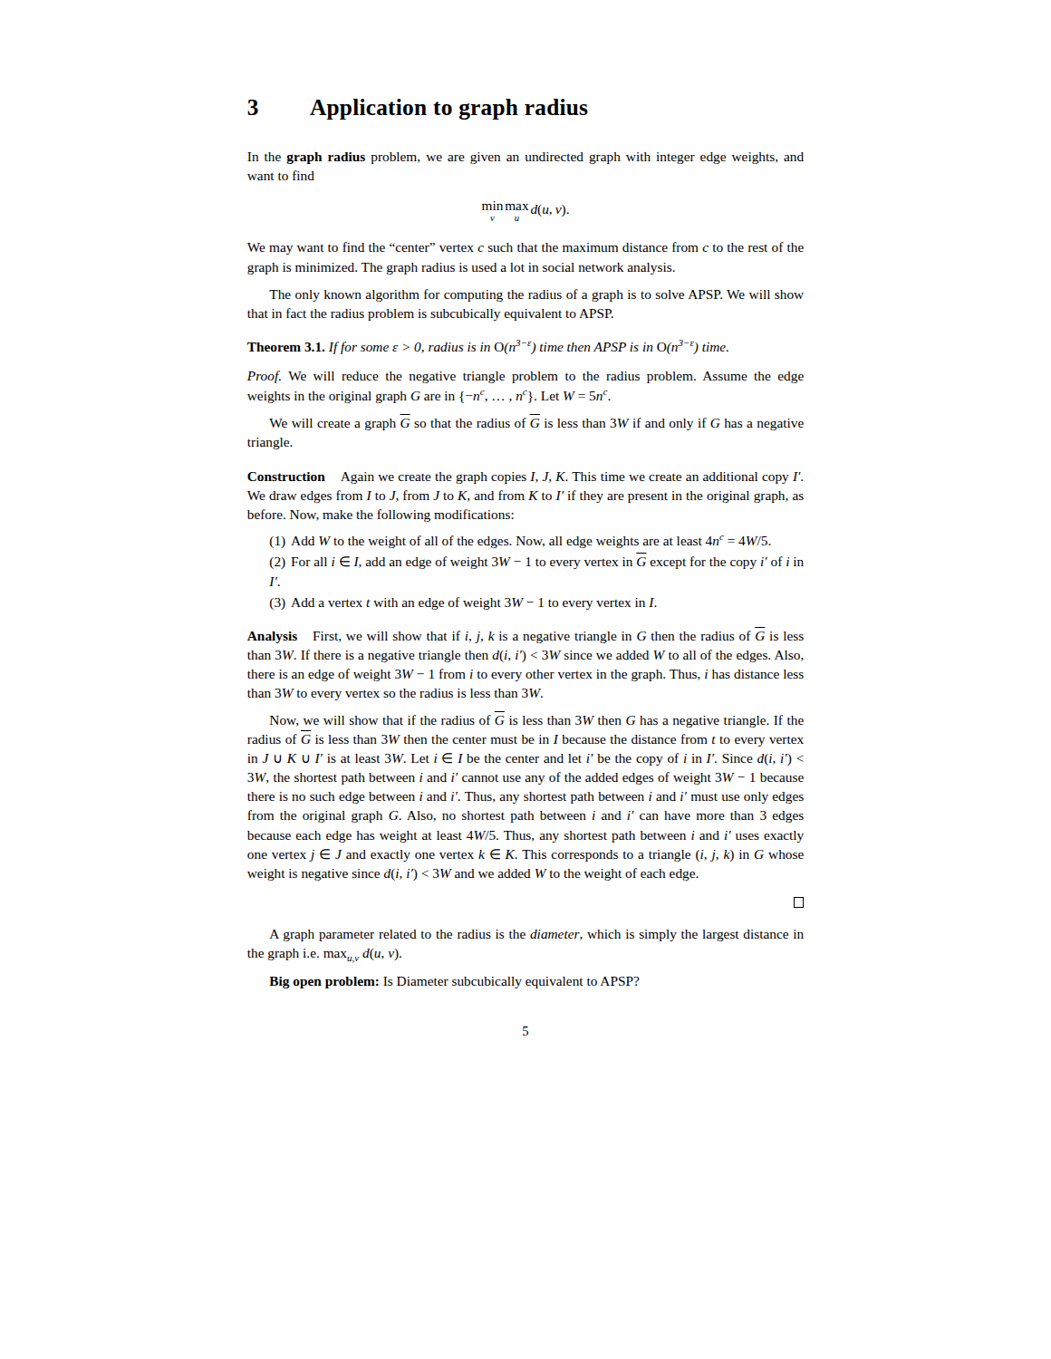3 Application to graph radius
In the graph radius problem, we are given an undirected graph with integer edge weights, and want to find
min v max u d(u, v).
We may want to find the “center” vertex c such that the maximum distance from c to the rest of the graph is minimized. The graph radius is used a lot in social network analysis.
The only known algorithm for computing the radius of a graph is to solve APSP. We will show that in fact the radius problem is subcubically equivalent to APSP.
Theorem 3.1. If for some ε > 0, radius is in O(n3−ε) time then APSP is in O(n3−ε) time.
Proof. We will reduce the negative triangle problem to the radius problem. Assume the edge weights in the original graph G are in {−nc, … , nc}. Let W = 5nc.
We will create a graph G so that the radius of G is less than 3W if and only if G has a negative triangle.
Construction Again we create the graph copies I, J, K. This time we create an additional copy I′. We draw edges from I to J, from J to K, and from K to I′ if they are present in the original graph, as before. Now, make the following modifications:
(1) Add W to the weight of all of the edges. Now, all edge weights are at least 4nc = 4W/5.
(2) For all i ∈ I, add an edge of weight 3W − 1 to every vertex in G except for the copy i′ of i in I′.
(3) Add a vertex t with an edge of weight 3W − 1 to every vertex in I.
Analysis First, we will show that if i, j, k is a negative triangle in G then the radius of G is less than 3W. If there is a negative triangle then d(i, i′) < 3W since we added W to all of the edges. Also, there is an edge of weight 3W − 1 from i to every other vertex in the graph. Thus, i has distance less than 3W to every vertex so the radius is less than 3W.
Now, we will show that if the radius of G is less than 3W then G has a negative triangle. If the radius of G is less than 3W then the center must be in I because the distance from t to every vertex in J ∪ K ∪ I′ is at least 3W. Let i ∈ I be the center and let i′ be the copy of i in I′. Since d(i, i′) < 3W, the shortest path between i and i′ cannot use any of the added edges of weight 3W − 1 because there is no such edge between i and i′. Thus, any shortest path between i and i′ must use only edges from the original graph G. Also, no shortest path between i and i′ can have more than 3 edges because each edge has weight at least 4W/5. Thus, any shortest path between i and i′ uses exactly one vertex j ∈ J and exactly one vertex k ∈ K. This corresponds to a triangle (i, j, k) in G whose weight is negative since d(i, i′) < 3W and we added W to the weight of each edge.
A graph parameter related to the radius is the diameter, which is simply the largest distance in the graph i.e. maxu,v d(u, v).
Big open problem: Is Diameter subcubically equivalent to APSP?
5